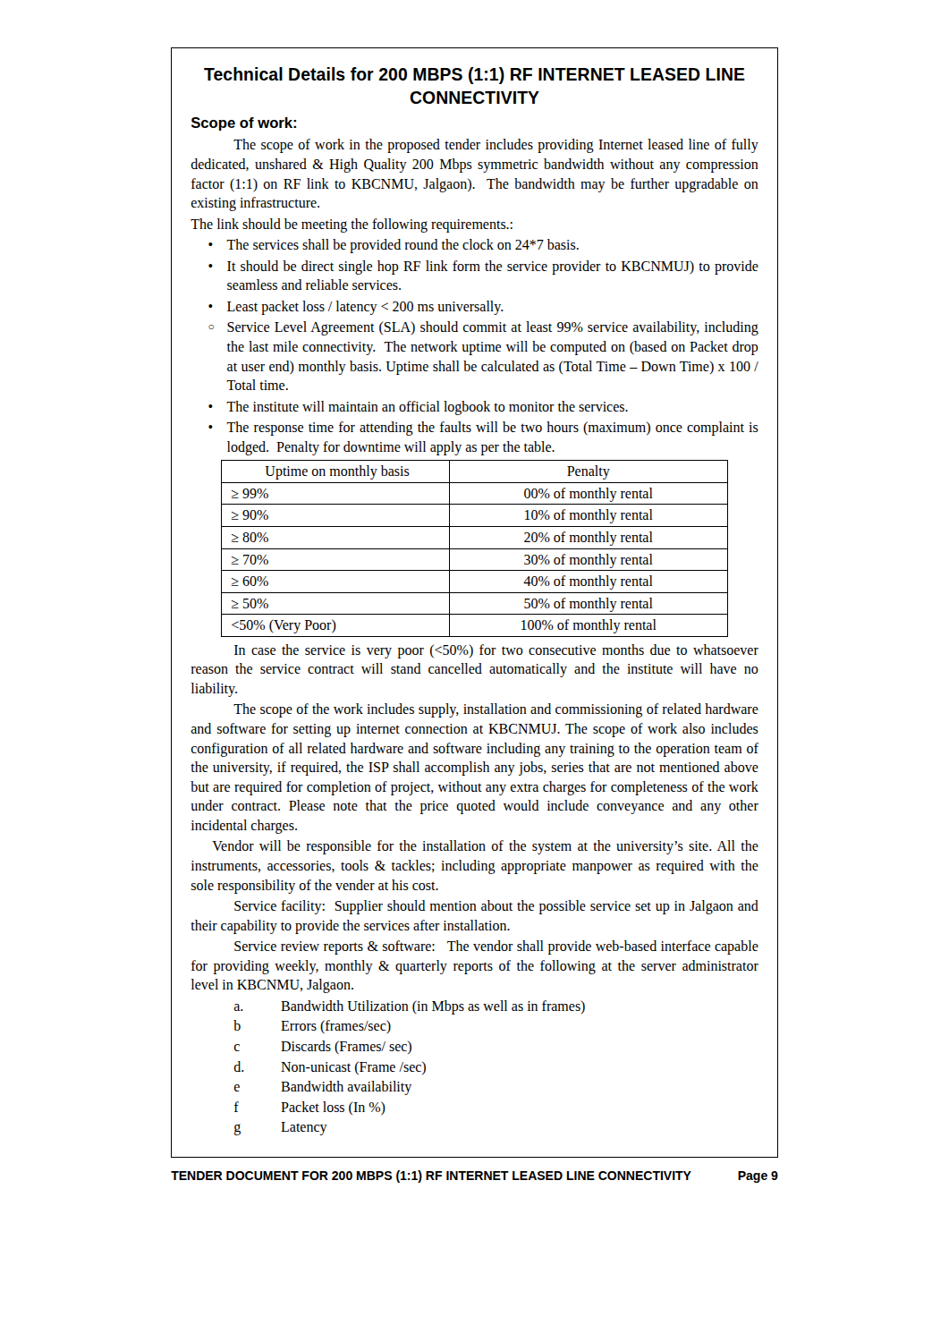Technical Details for 200 MBPS (1:1) RF INTERNET LEASED LINE CONNECTIVITY
Scope of work:
The scope of work in the proposed tender includes providing Internet leased line of fully dedicated, unshared & High Quality 200 Mbps symmetric bandwidth without any compression factor (1:1) on RF link to KBCNMU, Jalgaon). The bandwidth may be further upgradable on existing infrastructure.
The link should be meeting the following requirements.:
The services shall be provided round the clock on 24*7 basis.
It should be direct single hop RF link form the service provider to KBCNMUJ) to provide seamless and reliable services.
Least packet loss / latency < 200 ms universally.
Service Level Agreement (SLA) should commit at least 99% service availability, including the last mile connectivity. The network uptime will be computed on (based on Packet drop at user end) monthly basis. Uptime shall be calculated as (Total Time – Down Time) x 100 / Total time.
The institute will maintain an official logbook to monitor the services.
The response time for attending the faults will be two hours (maximum) once complaint is lodged. Penalty for downtime will apply as per the table.
| Uptime on monthly basis | Penalty |
| ≥ 99% | 00% of monthly rental |
| ≥ 90% | 10% of monthly rental |
| ≥ 80% | 20% of monthly rental |
| ≥ 70% | 30% of monthly rental |
| ≥ 60% | 40% of monthly rental |
| ≥ 50% | 50% of monthly rental |
| <50% (Very Poor) | 100% of monthly rental |
In case the service is very poor (<50%) for two consecutive months due to whatsoever reason the service contract will stand cancelled automatically and the institute will have no liability.
The scope of the work includes supply, installation and commissioning of related hardware and software for setting up internet connection at KBCNMUJ. The scope of work also includes configuration of all related hardware and software including any training to the operation team of the university, if required, the ISP shall accomplish any jobs, series that are not mentioned above but are required for completion of project, without any extra charges for completeness of the work under contract. Please note that the price quoted would include conveyance and any other incidental charges.
Vendor will be responsible for the installation of the system at the university’s site. All the instruments, accessories, tools & tackles; including appropriate manpower as required with the sole responsibility of the vender at his cost.
Service facility: Supplier should mention about the possible service set up in Jalgaon and their capability to provide the services after installation.
Service review reports & software: The vendor shall provide web-based interface capable for providing weekly, monthly & quarterly reports of the following at the server administrator level in KBCNMU, Jalgaon.
a. Bandwidth Utilization (in Mbps as well as in frames)
bErrors (frames/sec)
cDiscards (Frames/ sec)
d. Non-unicast (Frame /sec)
eBandwidth availability
fPacket loss (In %)
gLatency
TENDER DOCUMENT FOR 200 MBPS (1:1) RF INTERNET LEASED LINE CONNECTIVITY
Page 9